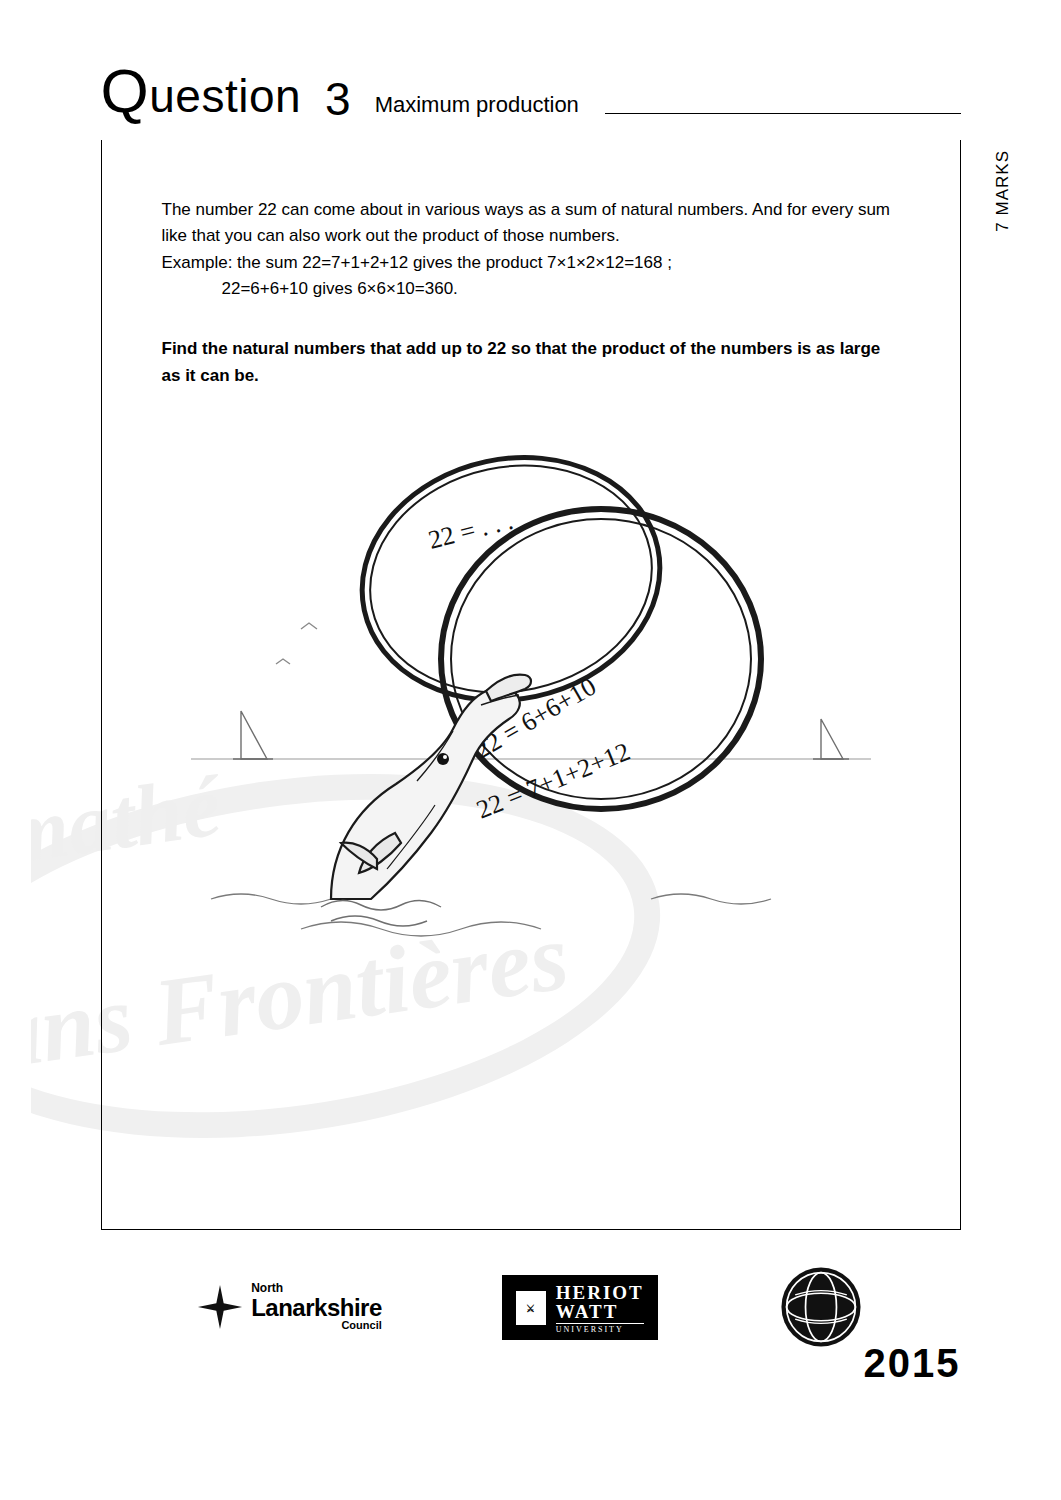mathé
ans Frontières
7 MARKS
Question
3
Maximum production
The number 22 can come about in various ways as a sum of natural numbers. And for every sum like that you can also work out the product of those numbers.
Example: the sum 22=7+1+2+12 gives the product 7×1×2×12=168 ;
22=6+6+10 gives 6×6×10=360.
Find the natural numbers that add up to 22 so that the product of the numbers is as large as it can be.
22 = . . . 22 = 6+6+10 22 = 7+1+2+12
North
Lanarkshire
Council
⚔
HERIOT
WATT
UNIVERSITY
2015